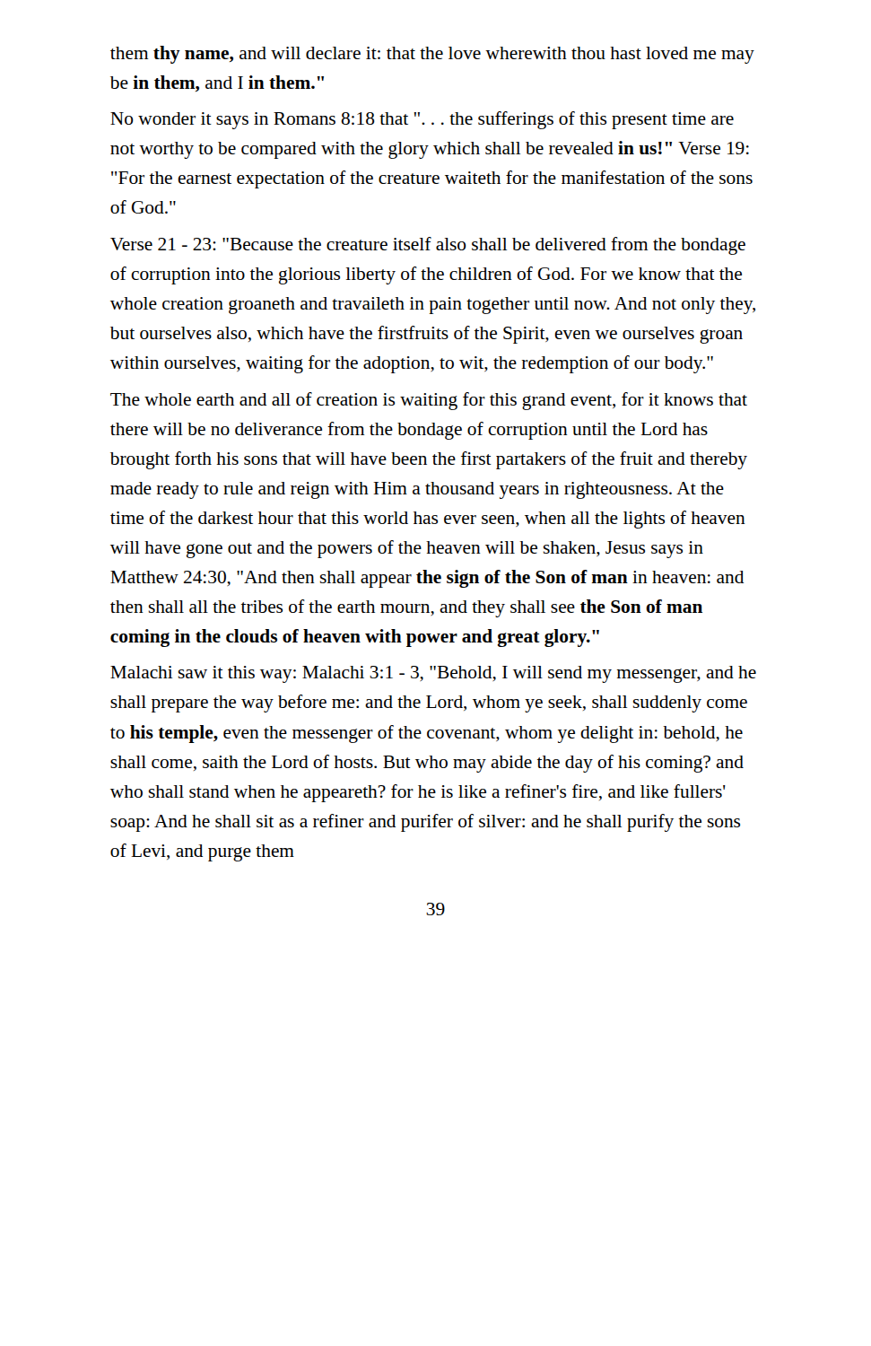them thy name, and will declare it: that the love wherewith thou hast loved me may be in them, and I in them."
No wonder it says in Romans 8:18 that ". . . the sufferings of this present time are not worthy to be compared with the glory which shall be revealed in us!" Verse 19: "For the earnest expectation of the creature waiteth for the manifestation of the sons of God."
Verse 21 - 23: "Because the creature itself also shall be delivered from the bondage of corruption into the glorious liberty of the children of God. For we know that the whole creation groaneth and travaileth in pain together until now. And not only they, but ourselves also, which have the firstfruits of the Spirit, even we ourselves groan within ourselves, waiting for the adoption, to wit, the redemption of our body."
The whole earth and all of creation is waiting for this grand event, for it knows that there will be no deliverance from the bondage of corruption until the Lord has brought forth his sons that will have been the first partakers of the fruit and thereby made ready to rule and reign with Him a thousand years in righteousness. At the time of the darkest hour that this world has ever seen, when all the lights of heaven will have gone out and the powers of the heaven will be shaken, Jesus says in Matthew 24:30, "And then shall appear the sign of the Son of man in heaven: and then shall all the tribes of the earth mourn, and they shall see the Son of man coming in the clouds of heaven with power and great glory."
Malachi saw it this way: Malachi 3:1 - 3, "Behold, I will send my messenger, and he shall prepare the way before me: and the Lord, whom ye seek, shall suddenly come to his temple, even the messenger of the covenant, whom ye delight in: behold, he shall come, saith the Lord of hosts. But who may abide the day of his coming? and who shall stand when he appeareth? for he is like a refiner's fire, and like fullers' soap: And he shall sit as a refiner and purifer of silver: and he shall purify the sons of Levi, and purge them
39